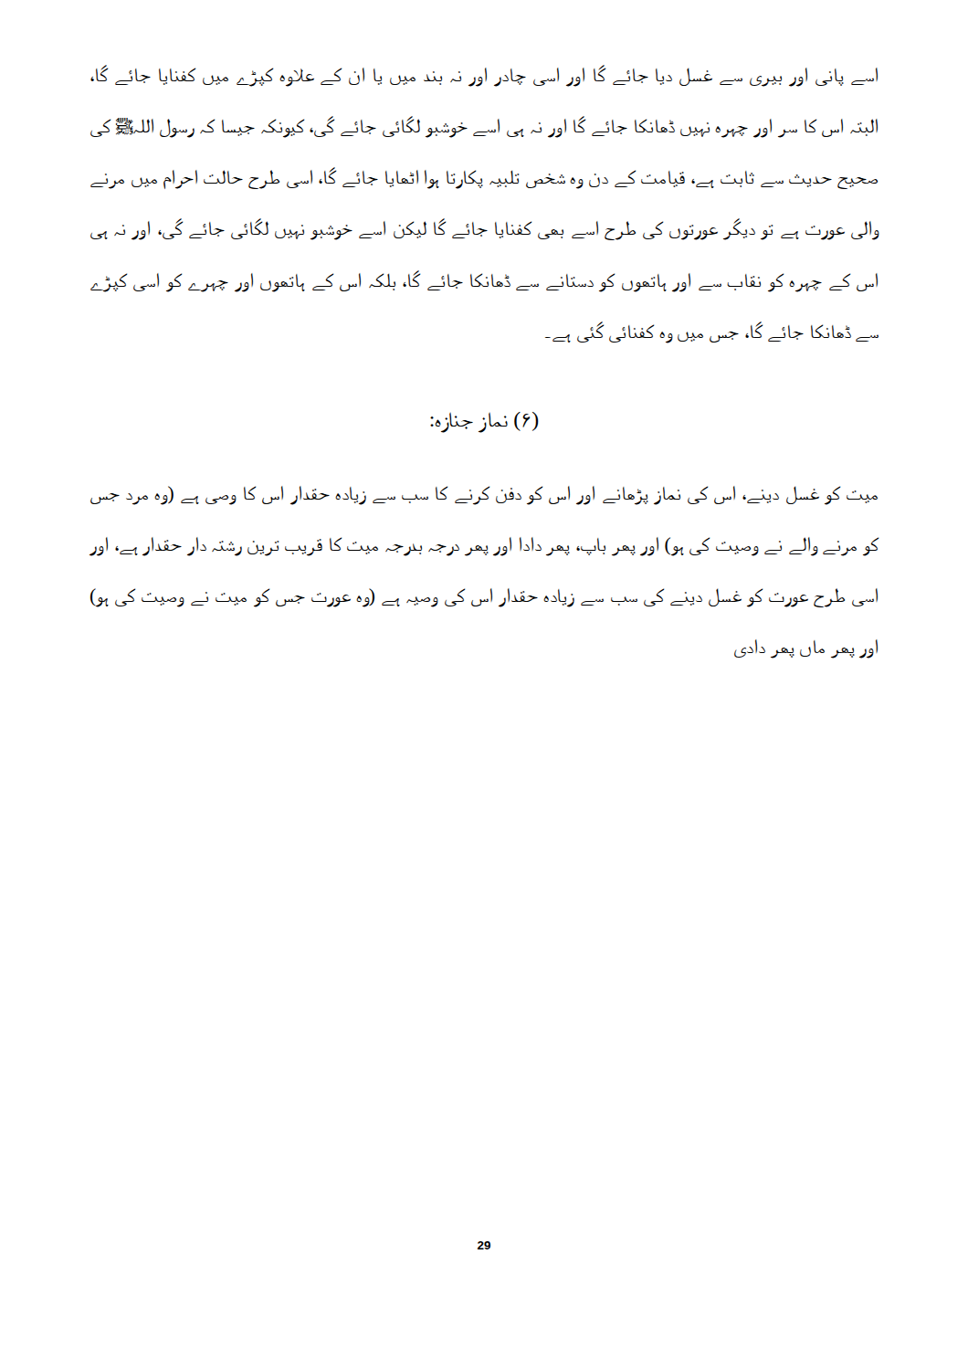اسے پانی اور بیری سے غسل دیا جائے گا اور اسی چادر اور نہ بند میں یا ان کے علاوہ کپڑے میں کفنایا جائے گا، البتہ اس کا سر اور چہرہ نہیں ڈھانکا جائے گا اور نہ ہی اسے خوشبو لگائی جائے گی، کیونکہ جیسا کہ رسول اللہﷺ کی صحیح حدیث سے ثابت ہے، قیامت کے دن وہ شخص تلبیہ پکارتا ہوا اٹھایا جائے گا، اسی طرح حالت احرام میں مرنے والی عورت ہے تو دیگر عورتوں کی طرح اسے بھی کفنایا جائے گا لیکن اسے خوشبو نہیں لگائی جائے گی، اور نہ ہی اس کے چہرہ کو نقاب سے اور ہاتھوں کو دستانے سے ڈھانکا جائے گا، بلکہ اس کے ہاتھوں اور چہرے کو اسی کپڑے سے ڈھانکا جائے گا، جس میں وہ کفنائی گئی ہے۔
(۶) نماز جنازہ:
میت کو غسل دینے، اس کی نماز پڑھانے اور اس کو دفن کرنے کا سب سے زیادہ حقدار اس کا وصی ہے (وہ مرد جس کو مرنے والے نے وصیت کی ہو) اور پھر باپ، پھر دادا اور پھر درجہ بدرجہ میت کا قریب ترین رشتہ دار حقدار ہے، اور اسی طرح عورت کو غسل دینے کی سب سے زیادہ حقدار اس کی وصیہ ہے (وہ عورت جس کو میت نے وصیت کی ہو) اور پھر ماں پھر دادی
29